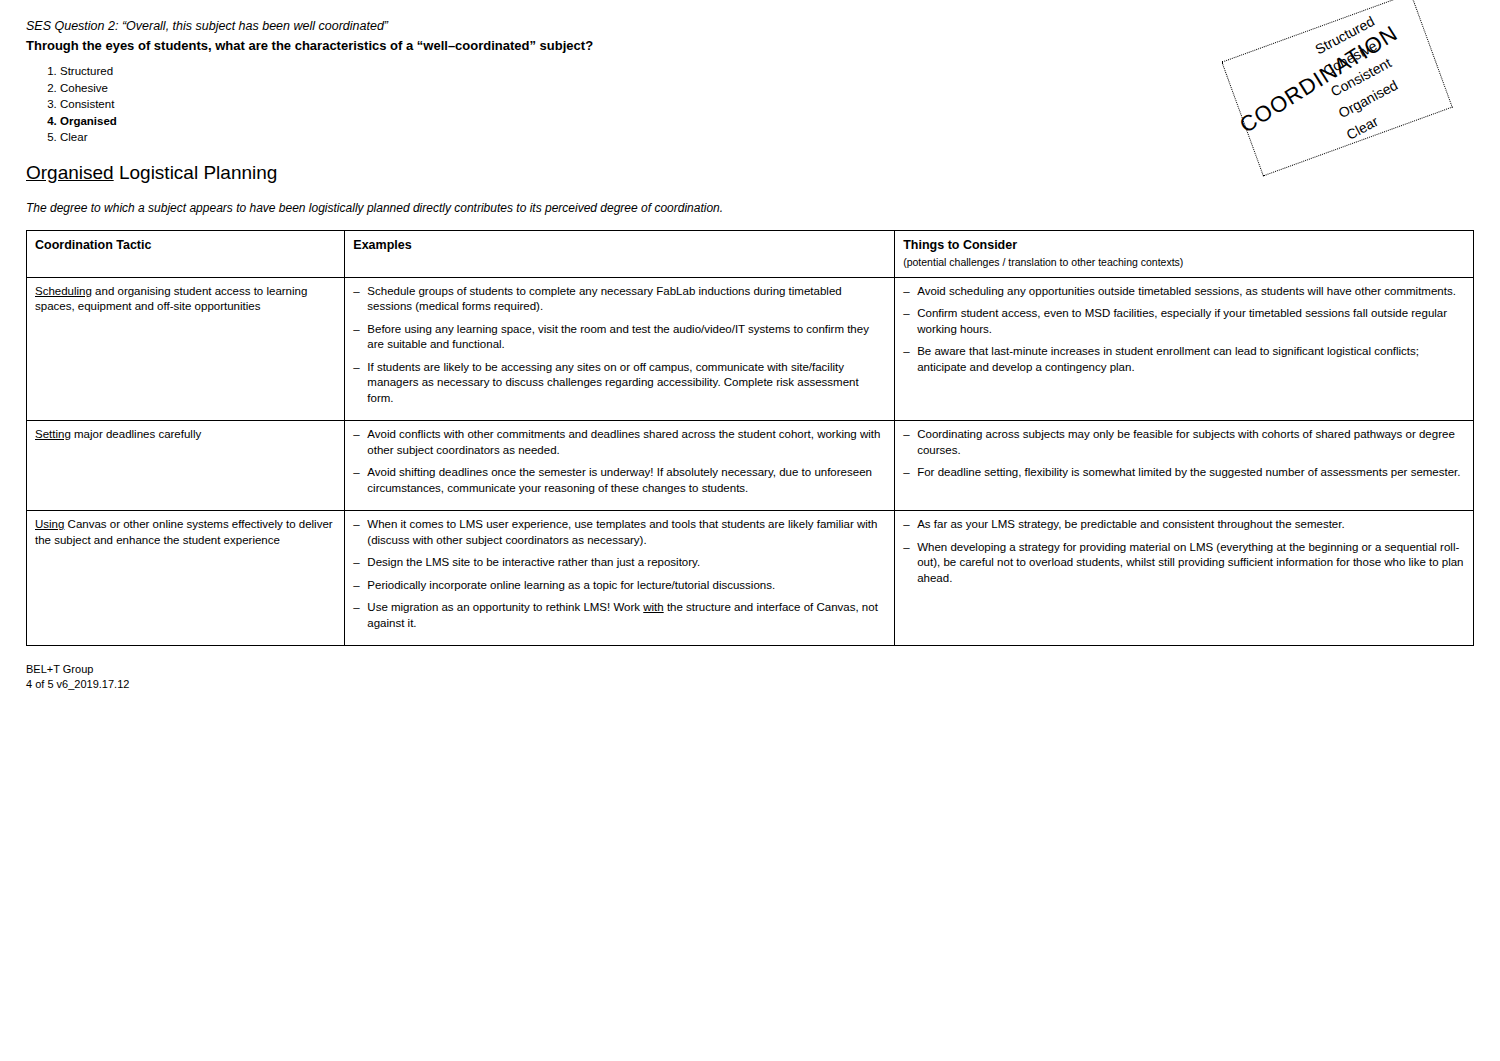COORDINATION
Structured
Cohesive
Consistent
Organised
Clear
SES Question 2: “Overall, this subject has been well coordinated”
Through the eyes of students, what are the characteristics of a “well–coordinated” subject?
Structured
Cohesive
Consistent
Organised
Clear
Organised Logistical Planning
The degree to which a subject appears to have been logistically planned directly contributes to its perceived degree of coordination.
| Coordination Tactic | Examples | Things to Consider (potential challenges / translation to other teaching contexts) |
| --- | --- | --- |
| Scheduling and organising student access to learning spaces, equipment and off-site opportunities | Schedule groups of students to complete any necessary FabLab inductions during timetabled sessions (medical forms required). Before using any learning space, visit the room and test the audio/video/IT systems to confirm they are suitable and functional. If students are likely to be accessing any sites on or off campus, communicate with site/facility managers as necessary to discuss challenges regarding accessibility. Complete risk assessment form. | Avoid scheduling any opportunities outside timetabled sessions, as students will have other commitments. Confirm student access, even to MSD facilities, especially if your timetabled sessions fall outside regular working hours. Be aware that last-minute increases in student enrollment can lead to significant logistical conflicts; anticipate and develop a contingency plan. |
| Setting major deadlines carefully | Avoid conflicts with other commitments and deadlines shared across the student cohort, working with other subject coordinators as needed. Avoid shifting deadlines once the semester is underway! If absolutely necessary, due to unforeseen circumstances, communicate your reasoning of these changes to students. | Coordinating across subjects may only be feasible for subjects with cohorts of shared pathways or degree courses. For deadline setting, flexibility is somewhat limited by the suggested number of assessments per semester. |
| Using Canvas or other online systems effectively to deliver the subject and enhance the student experience | When it comes to LMS user experience, use templates and tools that students are likely familiar with (discuss with other subject coordinators as necessary). Design the LMS site to be interactive rather than just a repository. Periodically incorporate online learning as a topic for lecture/tutorial discussions. Use migration as an opportunity to rethink LMS! Work with the structure and interface of Canvas, not against it. | As far as your LMS strategy, be predictable and consistent throughout the semester. When developing a strategy for providing material on LMS (everything at the beginning or a sequential roll-out), be careful not to overload students, whilst still providing sufficient information for those who like to plan ahead. |
BEL+T Group
4 of 5 v6_2019.17.12